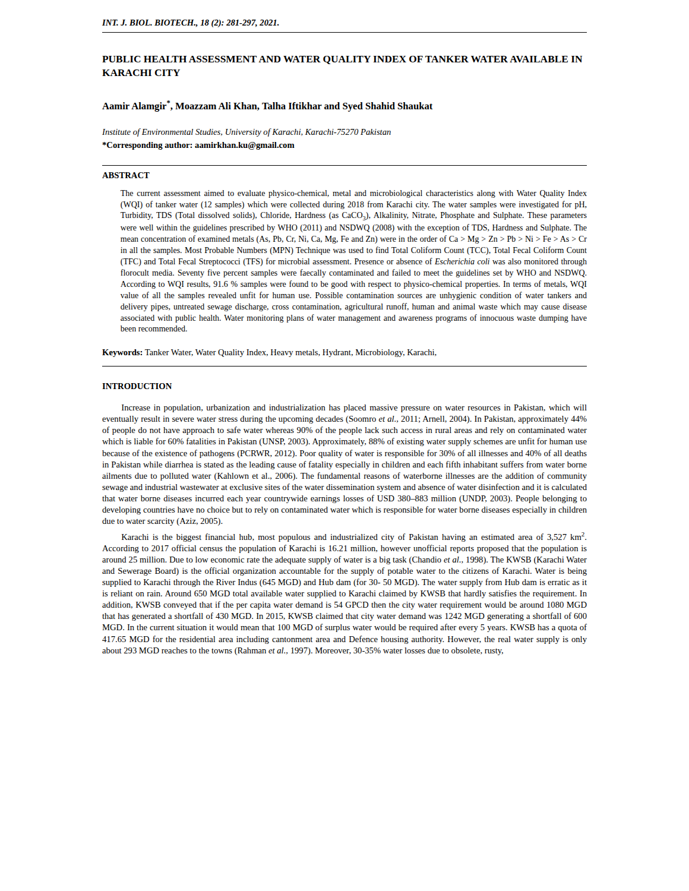INT. J. BIOL. BIOTECH., 18 (2): 281-297, 2021.
Public Health Assessment and Water Quality Index of Tanker Water Available in Karachi City
Aamir Alamgir*, Moazzam Ali Khan, Talha Iftikhar and Syed Shahid Shaukat
Institute of Environmental Studies, University of Karachi, Karachi-75270 Pakistan
*Corresponding author: aamirkhan.ku@gmail.com
Abstract
The current assessment aimed to evaluate physico-chemical, metal and microbiological characteristics along with Water Quality Index (WQI) of tanker water (12 samples) which were collected during 2018 from Karachi city. The water samples were investigated for pH, Turbidity, TDS (Total dissolved solids), Chloride, Hardness (as CaCO3), Alkalinity, Nitrate, Phosphate and Sulphate. These parameters were well within the guidelines prescribed by WHO (2011) and NSDWQ (2008) with the exception of TDS, Hardness and Sulphate. The mean concentration of examined metals (As, Pb, Cr, Ni, Ca, Mg, Fe and Zn) were in the order of Ca > Mg > Zn > Pb > Ni > Fe > As > Cr in all the samples. Most Probable Numbers (MPN) Technique was used to find Total Coliform Count (TCC), Total Fecal Coliform Count (TFC) and Total Fecal Streptococci (TFS) for microbial assessment. Presence or absence of Escherichia coli was also monitored through florocult media. Seventy five percent samples were faecally contaminated and failed to meet the guidelines set by WHO and NSDWQ. According to WQI results, 91.6 % samples were found to be good with respect to physico-chemical properties. In terms of metals, WQI value of all the samples revealed unfit for human use. Possible contamination sources are unhygienic condition of water tankers and delivery pipes, untreated sewage discharge, cross contamination, agricultural runoff, human and animal waste which may cause disease associated with public health. Water monitoring plans of water management and awareness programs of innocuous waste dumping have been recommended.
Keywords: Tanker Water, Water Quality Index, Heavy metals, Hydrant, Microbiology, Karachi,
Introduction
Increase in population, urbanization and industrialization has placed massive pressure on water resources in Pakistan, which will eventually result in severe water stress during the upcoming decades (Soomro et al., 2011; Arnell, 2004). In Pakistan, approximately 44% of people do not have approach to safe water whereas 90% of the people lack such access in rural areas and rely on contaminated water which is liable for 60% fatalities in Pakistan (UNSP, 2003). Approximately, 88% of existing water supply schemes are unfit for human use because of the existence of pathogens (PCRWR, 2012). Poor quality of water is responsible for 30% of all illnesses and 40% of all deaths in Pakistan while diarrhea is stated as the leading cause of fatality especially in children and each fifth inhabitant suffers from water borne ailments due to polluted water (Kahlown et al., 2006). The fundamental reasons of waterborne illnesses are the addition of community sewage and industrial wastewater at exclusive sites of the water dissemination system and absence of water disinfection and it is calculated that water borne diseases incurred each year countrywide earnings losses of USD 380–883 million (UNDP, 2003). People belonging to developing countries have no choice but to rely on contaminated water which is responsible for water borne diseases especially in children due to water scarcity (Aziz, 2005).
Karachi is the biggest financial hub, most populous and industrialized city of Pakistan having an estimated area of 3,527 km2. According to 2017 official census the population of Karachi is 16.21 million, however unofficial reports proposed that the population is around 25 million. Due to low economic rate the adequate supply of water is a big task (Chandio et al., 1998). The KWSB (Karachi Water and Sewerage Board) is the official organization accountable for the supply of potable water to the citizens of Karachi. Water is being supplied to Karachi through the River Indus (645 MGD) and Hub dam (for 30- 50 MGD). The water supply from Hub dam is erratic as it is reliant on rain. Around 650 MGD total available water supplied to Karachi claimed by KWSB that hardly satisfies the requirement. In addition, KWSB conveyed that if the per capita water demand is 54 GPCD then the city water requirement would be around 1080 MGD that has generated a shortfall of 430 MGD. In 2015, KWSB claimed that city water demand was 1242 MGD generating a shortfall of 600 MGD. In the current situation it would mean that 100 MGD of surplus water would be required after every 5 years. KWSB has a quota of 417.65 MGD for the residential area including cantonment area and Defence housing authority. However, the real water supply is only about 293 MGD reaches to the towns (Rahman et al., 1997). Moreover, 30-35% water losses due to obsolete, rusty,